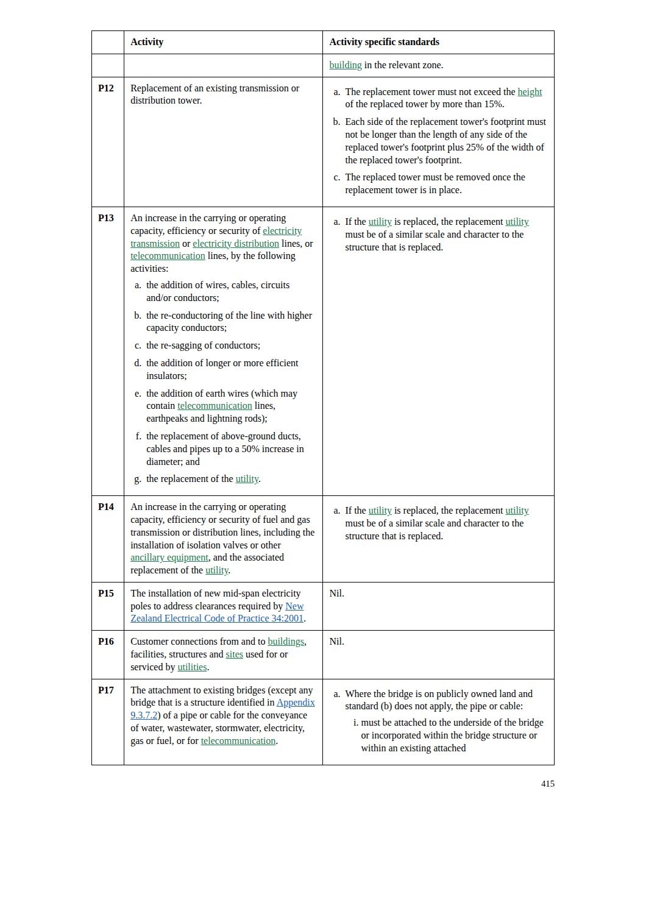| | Activity | Activity specific standards |
| --- | --- | --- |
| | | building in the relevant zone. |
| P12 | Replacement of an existing transmission or distribution tower. | The replacement tower must not exceed the height of the replaced tower by more than 15%. Each side of the replacement tower's footprint must not be longer than the length of any side of the replaced tower's footprint plus 25% of the width of the replaced tower's footprint. The replaced tower must be removed once the replacement tower is in place. |
| P13 | An increase in the carrying or operating capacity, efficiency or security of electricity transmission or electricity distribution lines, or telecommunication lines, by the following activities: the addition of wires, cables, circuits and/or conductors; the re-conductoring of the line with higher capacity conductors; the re-sagging of conductors; the addition of longer or more efficient insulators; the addition of earth wires (which may contain telecommunication lines, earthpeaks and lightning rods); the replacement of above-ground ducts, cables and pipes up to a 50% increase in diameter; and the replacement of the utility . | If the utility is replaced, the replacement utility must be of a similar scale and character to the structure that is replaced. |
| P14 | An increase in the carrying or operating capacity, efficiency or security of fuel and gas transmission or distribution lines, including the installation of isolation valves or other ancillary equipment , and the associated replacement of the utility . | If the utility is replaced, the replacement utility must be of a similar scale and character to the structure that is replaced. |
| P15 | The installation of new mid-span electricity poles to address clearances required by New Zealand Electrical Code of Practice 34:2001 . | Nil. |
| P16 | Customer connections from and to buildings , facilities, structures and sites used for or serviced by utilities . | Nil. |
| P17 | The attachment to existing bridges (except any bridge that is a structure identified in Appendix 9.3.7.2 ) of a pipe or cable for the conveyance of water, wastewater, stormwater, electricity, gas or fuel, or for telecommunication . | Where the bridge is on publicly owned land and standard (b) does not apply, the pipe or cable: must be attached to the underside of the bridge or incorporated within the bridge structure or within an existing attached |
415